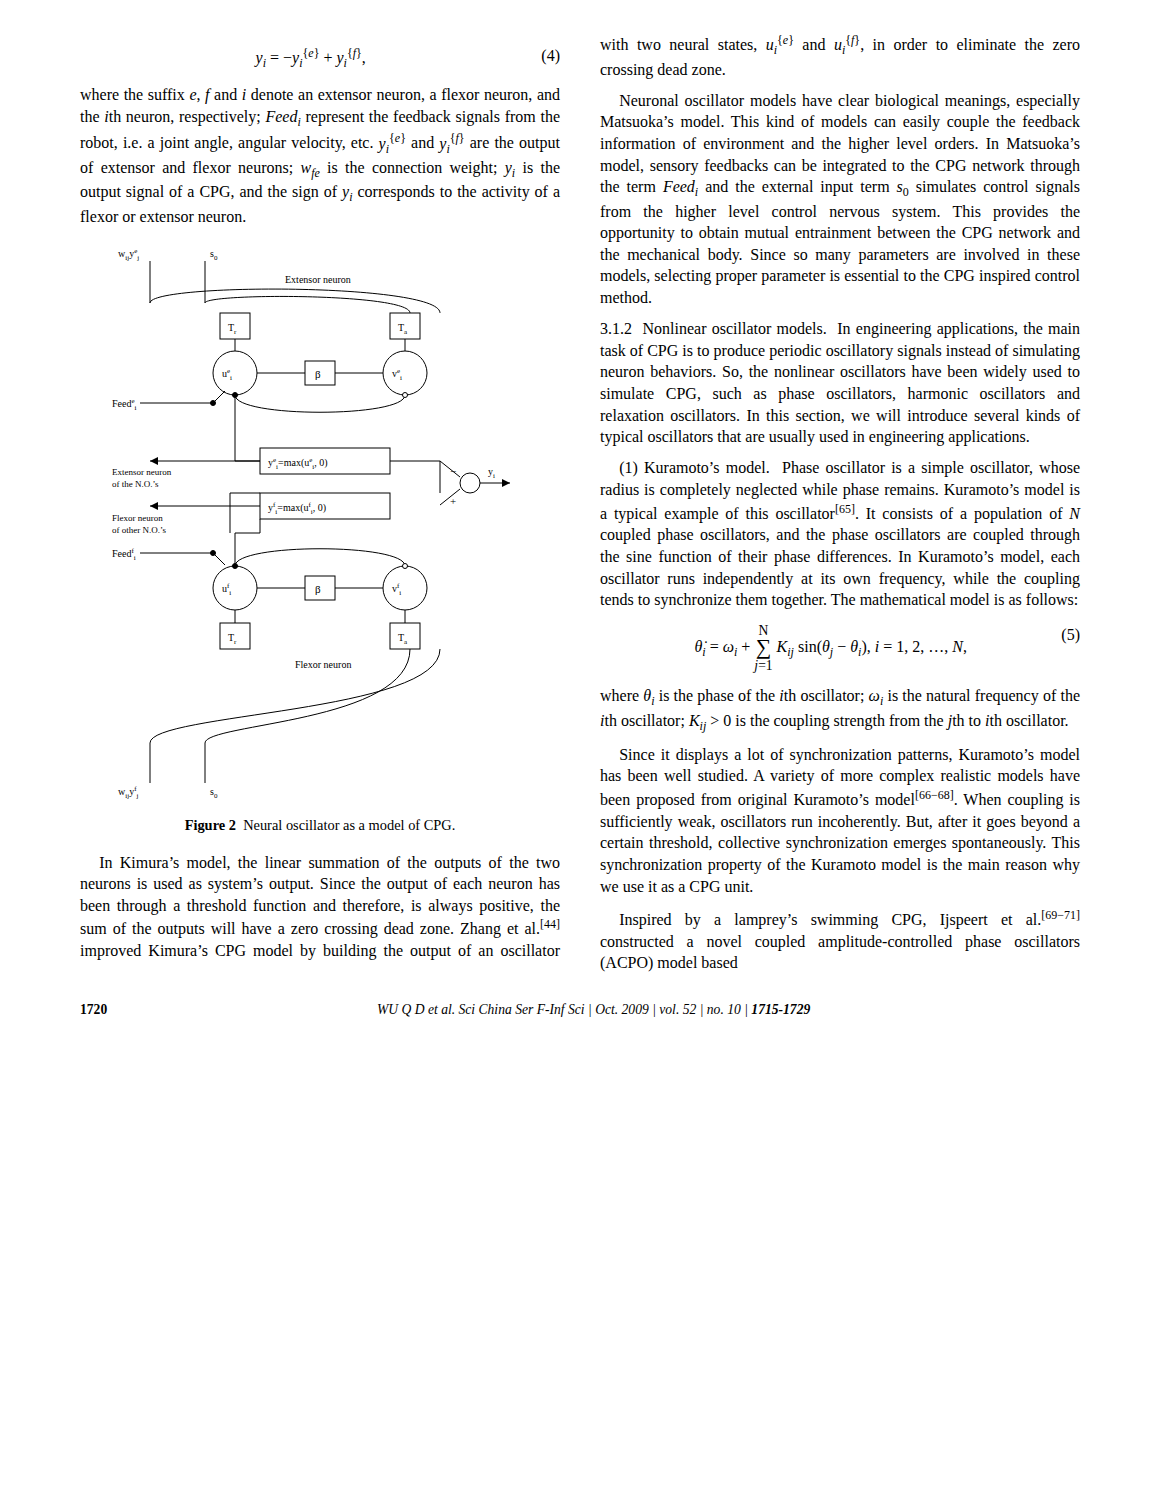(4) yi = −yi{e} + yi{f},
where the suffix e, f and i denote an extensor neuron, a flexor neuron, and the ith neuron, respectively; Feedi represent the feedback signals from the robot, i.e. a joint angle, angular velocity, etc. yi{e} and yi{f} are the output of extensor and flexor neurons; wfe is the connection weight; yi is the output signal of a CPG, and the sign of yi corresponds to the activity of a flexor or extensor neuron.
wijyej s0 Extensor neuron Tr Ta uei vei β Feedei yei=max(uei, 0) Extensor neuron of the N.O.’s − + yi yfi=max(ufi, 0) Flexor neuron of other N.O.’s Feedfi ufi vfi β Tr Ta Flexor neuron wijyfj s0
Figure 2 Neural oscillator as a model of CPG.
In Kimura’s model, the linear summation of the outputs of the two neurons is used as system’s output. Since the output of each neuron has been through a threshold function and therefore, is always positive, the sum of the outputs will have a zero crossing dead zone. Zhang et al.[44] improved Kimura’s CPG model by building the output of an oscillator with two neural states, ui{e} and ui{f}, in order to eliminate the zero crossing dead zone.
Neuronal oscillator models have clear biological meanings, especially Matsuoka’s model. This kind of models can easily couple the feedback information of environment and the higher level orders. In Matsuoka’s model, sensory feedbacks can be integrated to the CPG network through the term Feedi and the external input term s0 simulates control signals from the higher level control nervous system. This provides the opportunity to obtain mutual entrainment between the CPG network and the mechanical body. Since so many parameters are involved in these models, selecting proper parameter is essential to the CPG inspired control method.
3.1.2 Nonlinear oscillator models. In engineering applications, the main task of CPG is to produce periodic oscillatory signals instead of simulating neuron behaviors. So, the nonlinear oscillators have been widely used to simulate CPG, such as phase oscillators, harmonic oscillators and relaxation oscillators. In this section, we will introduce several kinds of typical oscillators that are usually used in engineering applications.
(1) Kuramoto’s model. Phase oscillator is a simple oscillator, whose radius is completely neglected while phase remains. Kuramoto’s model is a typical example of this oscillator[65]. It consists of a population of N coupled phase oscillators, and the phase oscillators are coupled through the sine function of their phase differences. In Kuramoto’s model, each oscillator runs independently at its own frequency, while the coupling tends to synchronize them together. The mathematical model is as follows:
(5) θ̇i = ωi + N ∑ j=1 Kij sin(θj − θi), i = 1, 2, …, N,
where θi is the phase of the ith oscillator; ωi is the natural frequency of the ith oscillator; Kij > 0 is the coupling strength from the jth to ith oscillator.
Since it displays a lot of synchronization patterns, Kuramoto’s model has been well studied. A variety of more complex realistic models have been proposed from original Kuramoto’s model[66−68]. When coupling is sufficiently weak, oscillators run incoherently. But, after it goes beyond a certain threshold, collective synchronization emerges spontaneously. This synchronization property of the Kuramoto model is the main reason why we use it as a CPG unit.
Inspired by a lamprey’s swimming CPG, Ijspeert et al.[69−71] constructed a novel coupled amplitude-controlled phase oscillators (ACPO) model based
1720 WU Q D et al. Sci China Ser F-Inf Sci | Oct. 2009 | vol. 52 | no. 10 | 1715-1729